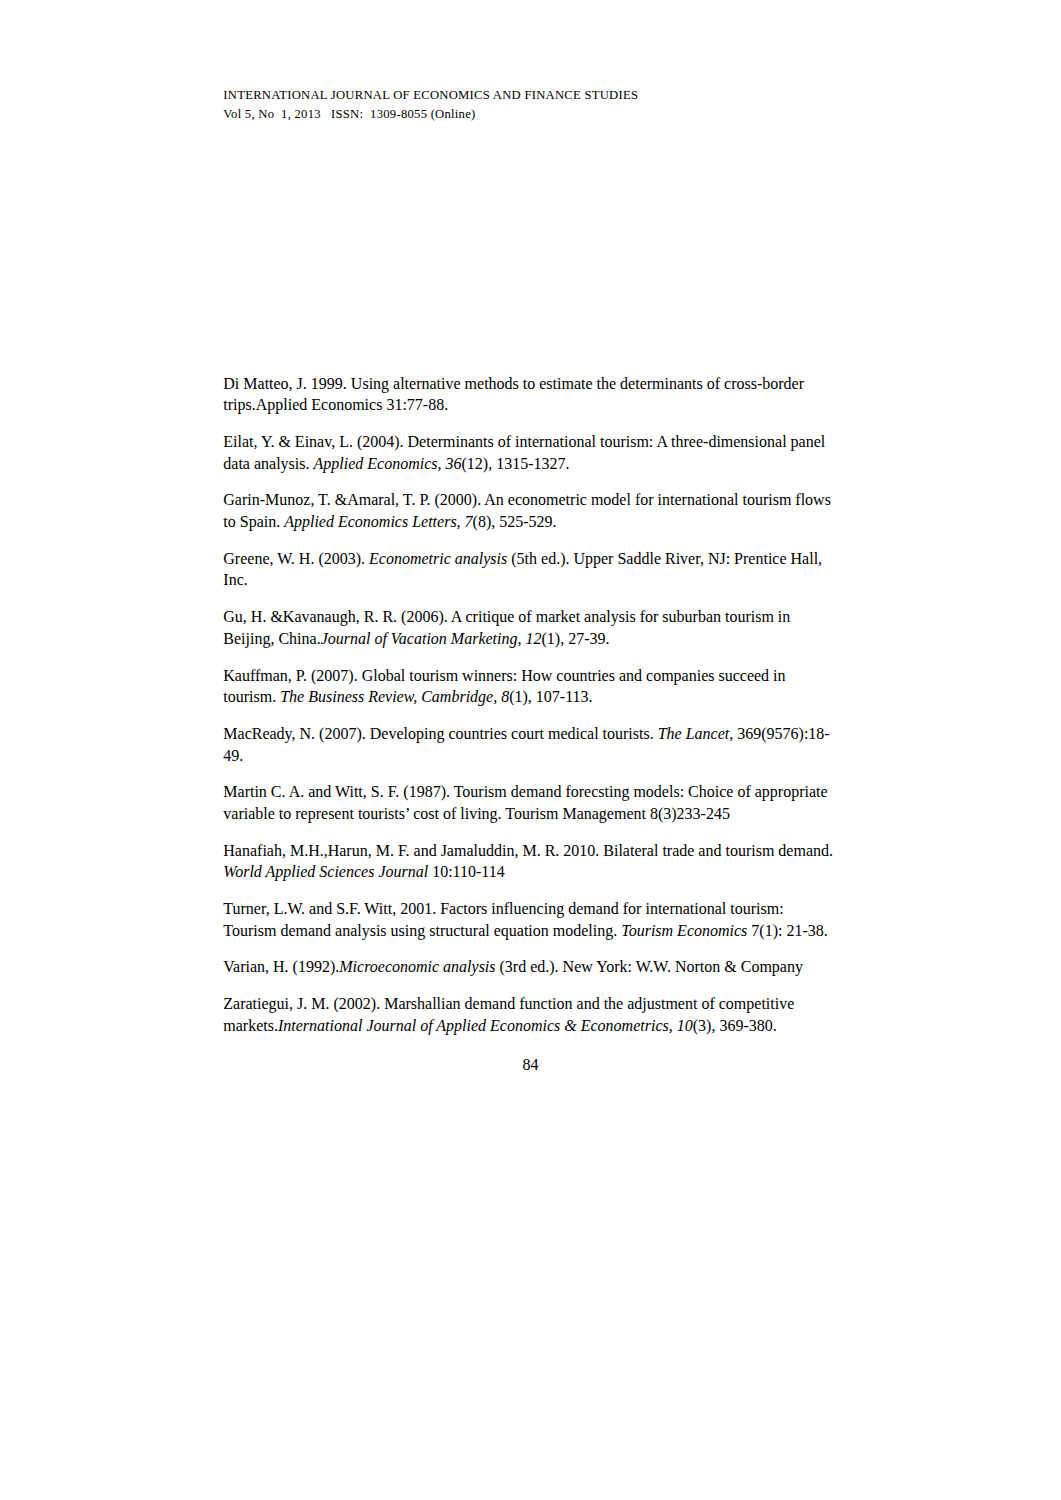International Journal of Economics and Finance Studies
Vol 5, No 1, 2013 ISSN: 1309-8055 (Online)
Di Matteo, J. 1999. Using alternative methods to estimate the determinants of cross-border trips.Applied Economics 31:77-88.
Eilat, Y. & Einav, L. (2004). Determinants of international tourism: A three-dimensional panel data analysis. Applied Economics, 36(12), 1315-1327.
Garin-Munoz, T. &Amaral, T. P. (2000). An econometric model for international tourism flows to Spain. Applied Economics Letters, 7(8), 525-529.
Greene, W. H. (2003). Econometric analysis (5th ed.). Upper Saddle River, NJ: Prentice Hall, Inc.
Gu, H. &Kavanaugh, R. R. (2006). A critique of market analysis for suburban tourism in Beijing, China.Journal of Vacation Marketing, 12(1), 27-39.
Kauffman, P. (2007). Global tourism winners: How countries and companies succeed in tourism. The Business Review, Cambridge, 8(1), 107-113.
MacReady, N. (2007). Developing countries court medical tourists. The Lancet, 369(9576):18-49.
Martin C. A. and Witt, S. F. (1987). Tourism demand forecsting models: Choice of appropriate variable to represent tourists’ cost of living. Tourism Management 8(3)233-245
Hanafiah, M.H.,Harun, M. F. and Jamaluddin, M. R. 2010. Bilateral trade and tourism demand. World Applied Sciences Journal 10:110-114
Turner, L.W. and S.F. Witt, 2001. Factors influencing demand for international tourism: Tourism demand analysis using structural equation modeling. Tourism Economics 7(1): 21-38.
Varian, H. (1992).Microeconomic analysis (3rd ed.). New York: W.W. Norton & Company
Zaratiegui, J. M. (2002). Marshallian demand function and the adjustment of competitive markets.International Journal of Applied Economics & Econometrics, 10(3), 369-380.
84